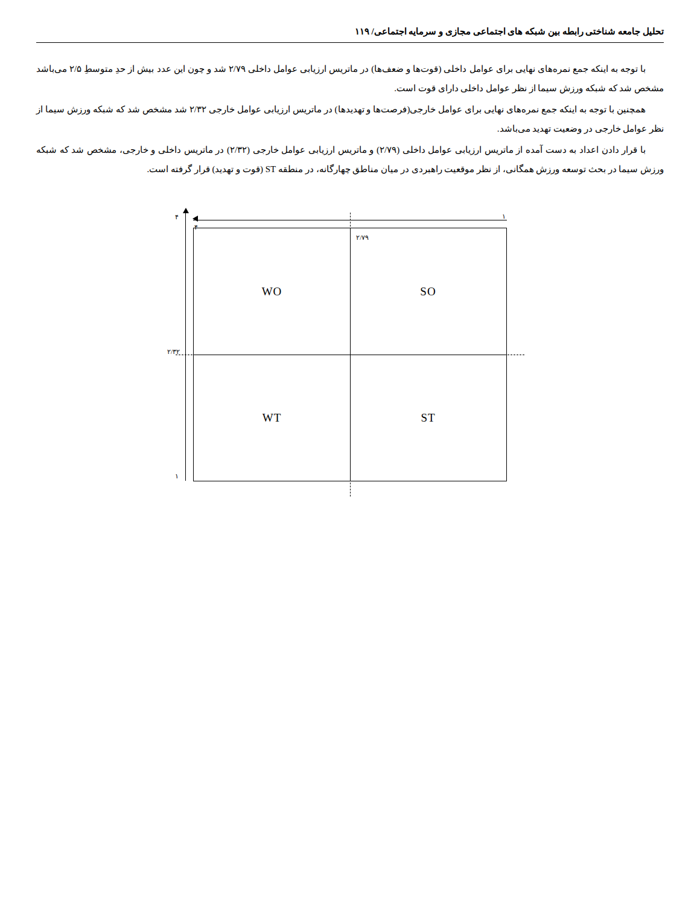تحلیل جامعه شناختی رابطه بین شبکه های اجتماعی مجازی و سرمایه اجتماعی/ ۱۱۹
با توجه به اینکه جمع نمره‌های نهایی برای عوامل داخلی (قوت‌ها و ضعف‌ها) در ماتریس ارزیابی عوامل داخلی ۲/۷۹ شد و چون این عدد بیش از حدِ متوسطِ ۲/۵ می‌باشد مشخص شد که شبکه ورزش سیما از نظر عوامل داخلی دارای قوت است.
همچنین با توجه به اینکه جمع نمره‌های نهایی برای عوامل خارجی(فرصت‌ها و تهدیدها) در ماتریس ارزیابی عوامل خارجی ۲/۳۲ شد مشخص شد که شبکه ورزش سیما از نظر عوامل خارجی در وضعیت تهدید می‌باشد.
با قرار دادن اعداد به دست آمده از ماتریس ارزیابی عوامل داخلی (۲/۷۹) و ماتریس ارزیابی عوامل خارجی (۲/۳۲) در ماتریس داخلی و خارجی، مشخص شد که شبکه ورزش سیما در بحث توسعه ورزش همگانی، از نظر موقعیت راهبردی در میان مناطق چهارگانه، در منطقه ST (قوت و تهدید) قرار گرفته است.
۱
۴
۴
۱
۲/۷۹
۲/۳۲
WO
SO
WT
ST